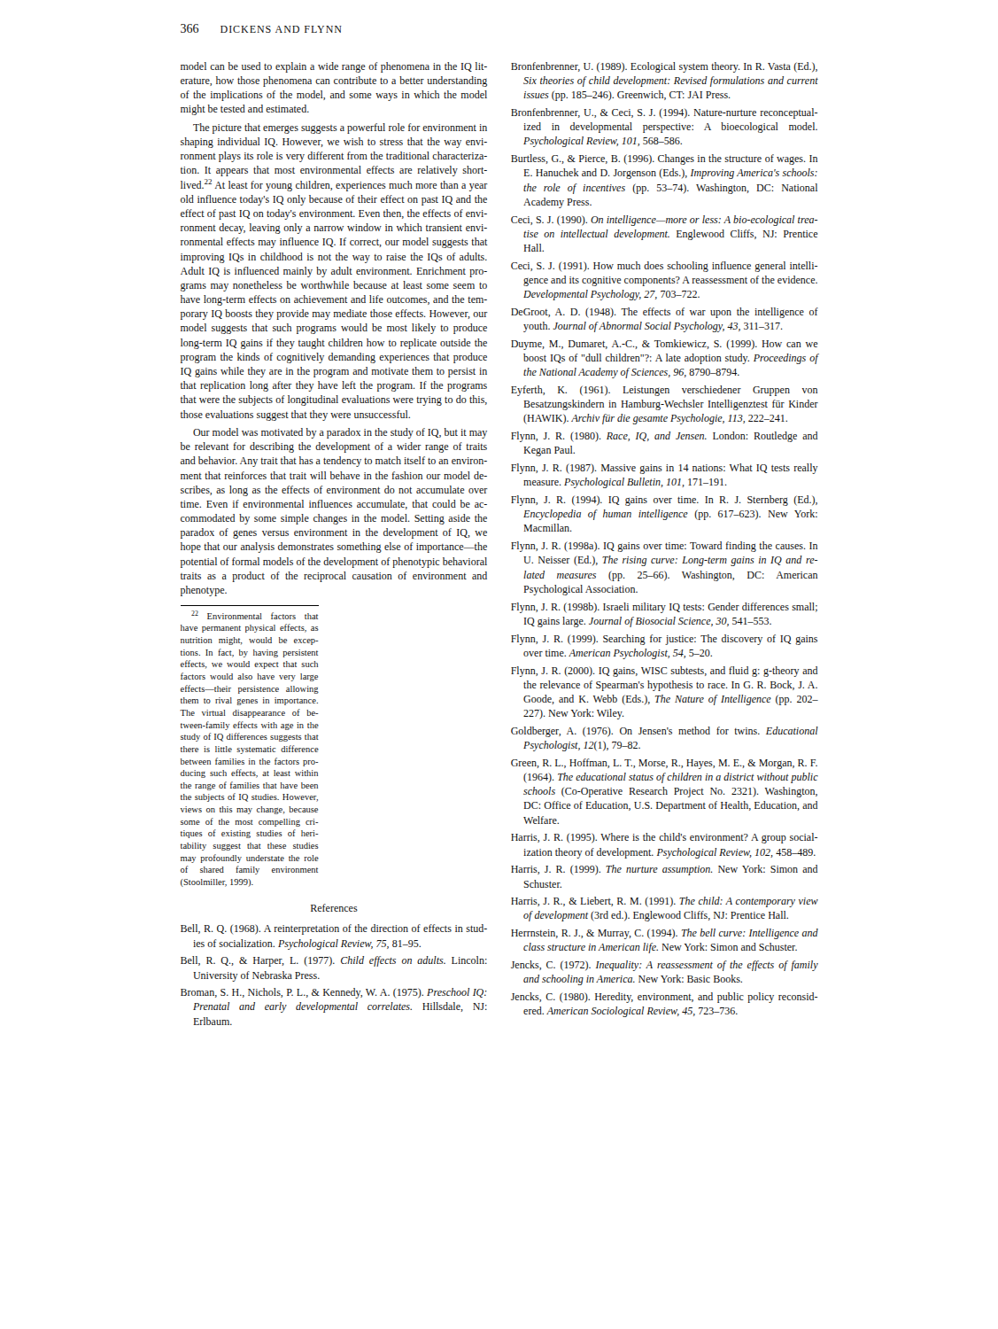366 DICKENS AND FLYNN
model can be used to explain a wide range of phenomena in the IQ literature, how those phenomena can contribute to a better understanding of the implications of the model, and some ways in which the model might be tested and estimated.
The picture that emerges suggests a powerful role for environment in shaping individual IQ. However, we wish to stress that the way environment plays its role is very different from the traditional characterization. It appears that most environmental effects are relatively short-lived.22 At least for young children, experiences much more than a year old influence today's IQ only because of their effect on past IQ and the effect of past IQ on today's environment. Even then, the effects of environment decay, leaving only a narrow window in which transient environmental effects may influence IQ. If correct, our model suggests that improving IQs in childhood is not the way to raise the IQs of adults. Adult IQ is influenced mainly by adult environment. Enrichment programs may nonetheless be worthwhile because at least some seem to have long-term effects on achievement and life outcomes, and the temporary IQ boosts they provide may mediate those effects. However, our model suggests that such programs would be most likely to produce long-term IQ gains if they taught children how to replicate outside the program the kinds of cognitively demanding experiences that produce IQ gains while they are in the program and motivate them to persist in that replication long after they have left the program. If the programs that were the subjects of longitudinal evaluations were trying to do this, those evaluations suggest that they were unsuccessful.
Our model was motivated by a paradox in the study of IQ, but it may be relevant for describing the development of a wider range of traits and behavior. Any trait that has a tendency to match itself to an environment that reinforces that trait will behave in the fashion our model describes, as long as the effects of environment do not accumulate over time. Even if environmental influences accumulate, that could be accommodated by some simple changes in the model. Setting aside the paradox of genes versus environment in the development of IQ, we hope that our analysis demonstrates something else of importance—the potential of formal models of the development of phenotypic behavioral traits as a product of the reciprocal causation of environment and phenotype.
22 Environmental factors that have permanent physical effects, as nutrition might, would be exceptions. In fact, by having persistent effects, we would expect that such factors would also have very large effects—their persistence allowing them to rival genes in importance. The virtual disappearance of between-family effects with age in the study of IQ differences suggests that there is little systematic difference between families in the factors producing such effects, at least within the range of families that have been the subjects of IQ studies. However, views on this may change, because some of the most compelling critiques of existing studies of heritability suggest that these studies may profoundly understate the role of shared family environment (Stoolmiller, 1999).
References
Bell, R. Q. (1968). A reinterpretation of the direction of effects in studies of socialization. Psychological Review, 75, 81–95.
Bell, R. Q., & Harper, L. (1977). Child effects on adults. Lincoln: University of Nebraska Press.
Broman, S. H., Nichols, P. L., & Kennedy, W. A. (1975). Preschool IQ: Prenatal and early developmental correlates. Hillsdale, NJ: Erlbaum.
Bronfenbrenner, U. (1989). Ecological system theory. In R. Vasta (Ed.), Six theories of child development: Revised formulations and current issues (pp. 185–246). Greenwich, CT: JAI Press.
Bronfenbrenner, U., & Ceci, S. J. (1994). Nature-nurture reconceptualized in developmental perspective: A bioecological model. Psychological Review, 101, 568–586.
Burtless, G., & Pierce, B. (1996). Changes in the structure of wages. In E. Hanuchek and D. Jorgenson (Eds.), Improving America's schools: the role of incentives (pp. 53–74). Washington, DC: National Academy Press.
Ceci, S. J. (1990). On intelligence—more or less: A bio-ecological treatise on intellectual development. Englewood Cliffs, NJ: Prentice Hall.
Ceci, S. J. (1991). How much does schooling influence general intelligence and its cognitive components? A reassessment of the evidence. Developmental Psychology, 27, 703–722.
DeGroot, A. D. (1948). The effects of war upon the intelligence of youth. Journal of Abnormal Social Psychology, 43, 311–317.
Duyme, M., Dumaret, A.-C., & Tomkiewicz, S. (1999). How can we boost IQs of "dull children"?: A late adoption study. Proceedings of the National Academy of Sciences, 96, 8790–8794.
Eyferth, K. (1961). Leistungen verschiedener Gruppen von Besatzungskindern in Hamburg-Wechsler Intelligenztest für Kinder (HAWIK). Archiv für die gesamte Psychologie, 113, 222–241.
Flynn, J. R. (1980). Race, IQ, and Jensen. London: Routledge and Kegan Paul.
Flynn, J. R. (1987). Massive gains in 14 nations: What IQ tests really measure. Psychological Bulletin, 101, 171–191.
Flynn, J. R. (1994). IQ gains over time. In R. J. Sternberg (Ed.), Encyclopedia of human intelligence (pp. 617–623). New York: Macmillan.
Flynn, J. R. (1998a). IQ gains over time: Toward finding the causes. In U. Neisser (Ed.), The rising curve: Long-term gains in IQ and related measures (pp. 25–66). Washington, DC: American Psychological Association.
Flynn, J. R. (1998b). Israeli military IQ tests: Gender differences small; IQ gains large. Journal of Biosocial Science, 30, 541–553.
Flynn, J. R. (1999). Searching for justice: The discovery of IQ gains over time. American Psychologist, 54, 5–20.
Flynn, J. R. (2000). IQ gains, WISC subtests, and fluid g: g-theory and the relevance of Spearman's hypothesis to race. In G. R. Bock, J. A. Goode, and K. Webb (Eds.), The Nature of Intelligence (pp. 202–227). New York: Wiley.
Goldberger, A. (1976). On Jensen's method for twins. Educational Psychologist, 12(1), 79–82.
Green, R. L., Hoffman, L. T., Morse, R., Hayes, M. E., & Morgan, R. F. (1964). The educational status of children in a district without public schools (Co-Operative Research Project No. 2321). Washington, DC: Office of Education, U.S. Department of Health, Education, and Welfare.
Harris, J. R. (1995). Where is the child's environment? A group socialization theory of development. Psychological Review, 102, 458–489.
Harris, J. R. (1999). The nurture assumption. New York: Simon and Schuster.
Harris, J. R., & Liebert, R. M. (1991). The child: A contemporary view of development (3rd ed.). Englewood Cliffs, NJ: Prentice Hall.
Herrnstein, R. J., & Murray, C. (1994). The bell curve: Intelligence and class structure in American life. New York: Simon and Schuster.
Jencks, C. (1972). Inequality: A reassessment of the effects of family and schooling in America. New York: Basic Books.
Jencks, C. (1980). Heredity, environment, and public policy reconsidered. American Sociological Review, 45, 723–736.